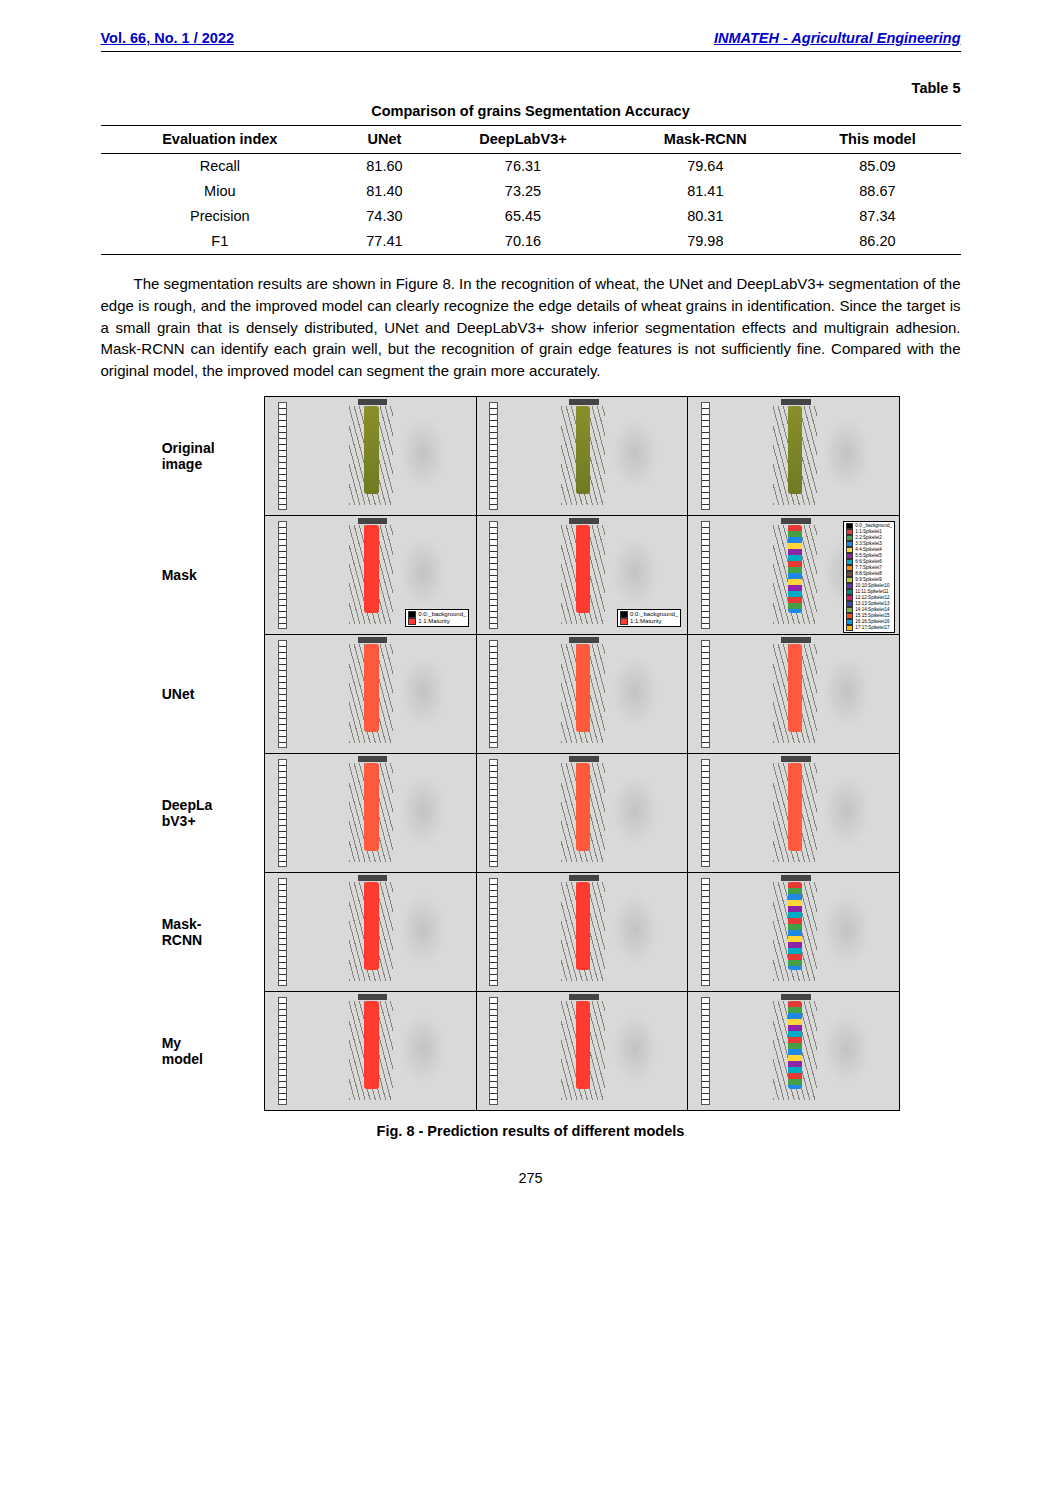Vol. 66, No. 1 / 2022
INMATEH - Agricultural Engineering
Table 5
Comparison of grains Segmentation Accuracy
| Evaluation index | UNet | DeepLabV3+ | Mask-RCNN | This model |
| --- | --- | --- | --- | --- |
| Recall | 81.60 | 76.31 | 79.64 | 85.09 |
| Miou | 81.40 | 73.25 | 81.41 | 88.67 |
| Precision | 74.30 | 65.45 | 80.31 | 87.34 |
| F1 | 77.41 | 70.16 | 79.98 | 86.20 |
The segmentation results are shown in Figure 8. In the recognition of wheat, the UNet and DeepLabV3+ segmentation of the edge is rough, and the improved model can clearly recognize the edge details of wheat grains in identification. Since the target is a small grain that is densely distributed, UNet and DeepLabV3+ show inferior segmentation effects and multigrain adhesion. Mask-RCNN can identify each grain well, but the recognition of grain edge features is not sufficiently fine. Compared with the original model, the improved model can segment the grain more accurately.
| Original image | | | |
| Mask | 0:0:_background_ 1:1:Maturity | 0:0:_background_ 1:1:Maturity | 0:0:_background_ 1:1:Spikelet1 2:2:Spikelet2 3:3:Spikelet3 4:4:Spikelet4 5:5:Spikelet5 6:6:Spikelet6 7:7:Spikelet7 8:8:Spikelet8 9:9:Spikelet9 10:10:Spikelet10 11:11:Spikelet11 12:12:Spikelet12 13:13:Spikelet13 14:14:Spikelet14 15:15:Spikelet15 16:16:Spikelet16 17:17:Spikelet17 |
| UNet | | | |
| DeepLa bV3+ | | | |
| Mask- RCNN | | | |
| My model | | | |
Fig. 8 - Prediction results of different models
275